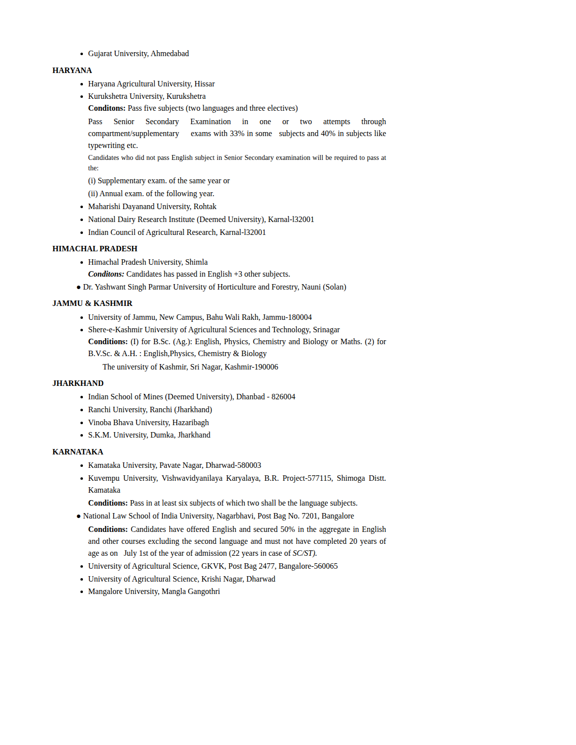Gujarat University, Ahmedabad
Haryana
Haryana Agricultural University, Hissar
Kurukshetra University, Kurukshetra
Conditons: Pass five subjects (two languages and three electives)
Pass Senior Secondary Examination in one or two attempts through compartment/supplementary exams with 33% in some subjects and 40% in subjects like typewriting etc.
Candidates who did not pass English subject in Senior Secondary examination will be required to pass at the:
(i) Supplementary exam. of the same year or
(ii) Annual exam. of the following year.
Maharishi Dayanand University, Rohtak
National Dairy Research Institute (Deemed University), Karnal-l32001
Indian Council of Agricultural Research, Karnal-l32001
Himachal Pradesh
Himachal Pradesh University, Shimla
Conditons: Candidates has passed in English +3 other subjects.
● Dr. Yashwant Singh Parmar University of Horticulture and Forestry, Nauni (Solan)
Jammu & Kashmir
University of Jammu, New Campus, Bahu Wali Rakh, Jammu-180004
Shere-e-Kashmir University of Agricultural Sciences and Technology, Srinagar
Conditions: (I) for B.Sc. (Ag.): English, Physics, Chemistry and Biology or Maths. (2) for B.V.Sc. & A.H. : English,Physics, Chemistry & Biology
The university of Kashmir, Sri Nagar, Kashmir-190006
Jharkhand
Indian School of Mines (Deemed University), Dhanbad - 826004
Ranchi University, Ranchi (Jharkhand)
Vinoba Bhava University, Hazaribagh
S.K.M. University, Dumka, Jharkhand
Karnataka
Kamataka University, Pavate Nagar, Dharwad-580003
Kuvempu University, Vishwavidyanilaya Karyalaya, B.R. Project-577115, Shimoga Distt. Kamataka
Conditions: Pass in at least six subjects of which two shall be the language subjects.
● National Law School of India University, Nagarbhavi, Post Bag No. 7201, Bangalore
Conditions: Candidates have offered English and secured 50% in the aggregate in English and other courses excluding the second language and must not have completed 20 years of age as on July 1st of the year of admission (22 years in case of SC/ST).
University of Agricultural Science, GKVK, Post Bag 2477, Bangalore-560065
University of Agricultural Science, Krishi Nagar, Dharwad
Mangalore University, Mangla Gangothri